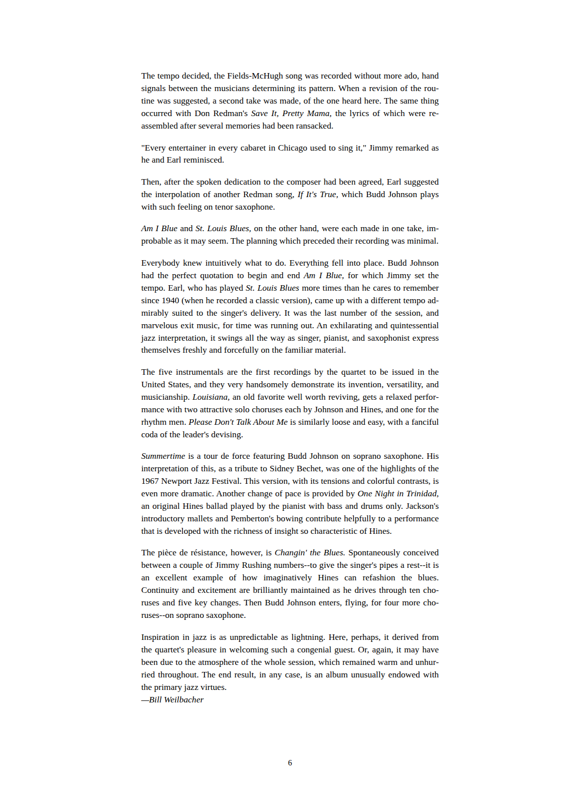The tempo decided, the Fields-McHugh song was recorded without more ado, hand signals between the musicians determining its pattern. When a revision of the routine was suggested, a second take was made, of the one heard here. The same thing occurred with Don Redman's Save It, Pretty Mama, the lyrics of which were reassembled after several memories had been ransacked.
"Every entertainer in every cabaret in Chicago used to sing it," Jimmy remarked as he and Earl reminisced.
Then, after the spoken dedication to the composer had been agreed, Earl suggested the interpolation of another Redman song, If It's True, which Budd Johnson plays with such feeling on tenor saxophone.
Am I Blue and St. Louis Blues, on the other hand, were each made in one take, improbable as it may seem. The planning which preceded their recording was minimal.
Everybody knew intuitively what to do. Everything fell into place. Budd Johnson had the perfect quotation to begin and end Am I Blue, for which Jimmy set the tempo. Earl, who has played St. Louis Blues more times than he cares to remember since 1940 (when he recorded a classic version), came up with a different tempo admirably suited to the singer's delivery. It was the last number of the session, and marvelous exit music, for time was running out. An exhilarating and quintessential jazz interpretation, it swings all the way as singer, pianist, and saxophonist express themselves freshly and forcefully on the familiar material.
The five instrumentals are the first recordings by the quartet to be issued in the United States, and they very handsomely demonstrate its invention, versatility, and musicianship. Louisiana, an old favorite well worth reviving, gets a relaxed performance with two attractive solo choruses each by Johnson and Hines, and one for the rhythm men. Please Don't Talk About Me is similarly loose and easy, with a fanciful coda of the leader's devising.
Summertime is a tour de force featuring Budd Johnson on soprano saxophone. His interpretation of this, as a tribute to Sidney Bechet, was one of the highlights of the 1967 Newport Jazz Festival. This version, with its tensions and colorful contrasts, is even more dramatic. Another change of pace is provided by One Night in Trinidad, an original Hines ballad played by the pianist with bass and drums only. Jackson's introductory mallets and Pemberton's bowing contribute helpfully to a performance that is developed with the richness of insight so characteristic of Hines.
The pièce de résistance, however, is Changin' the Blues. Spontaneously conceived between a couple of Jimmy Rushing numbers--to give the singer's pipes a rest--it is an excellent example of how imaginatively Hines can refashion the blues. Continuity and excitement are brilliantly maintained as he drives through ten choruses and five key changes. Then Budd Johnson enters, flying, for four more choruses--on soprano saxophone.
Inspiration in jazz is as unpredictable as lightning. Here, perhaps, it derived from the quartet's pleasure in welcoming such a congenial guest. Or, again, it may have been due to the atmosphere of the whole session, which remained warm and unhurried throughout. The end result, in any case, is an album unusually endowed with the primary jazz virtues.
—Bill Weilbacher
6